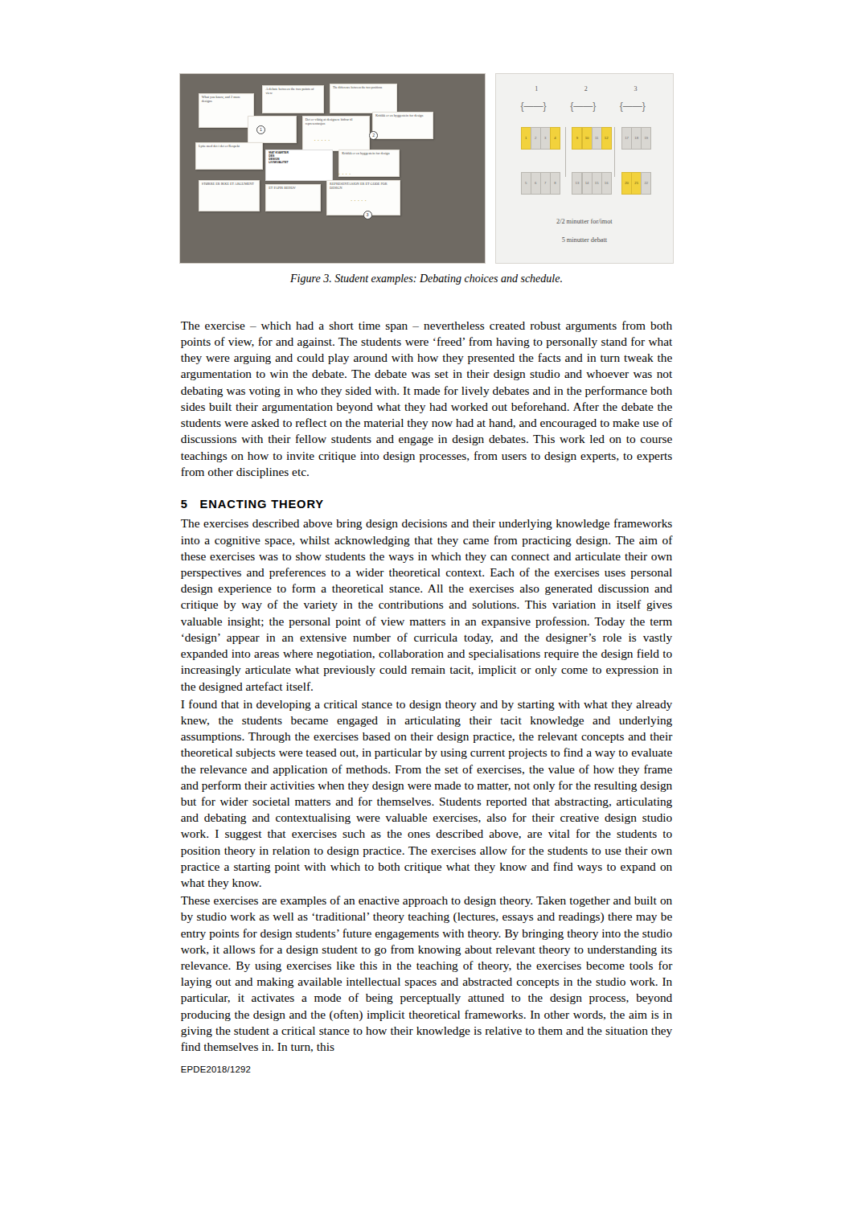What you know, and 2 more designs
A debate between the two points of view
The difference between the two positions
1
Det er viktig at designere bidrar til representasjon
Kritikk er en byggestein for design
2
Lytte med det i det er Respekt
MAT KVARTER
DES
DESIGN
LIVSKVALITET
Kritikk er en byggestein for design
STØRRE ER IKKE ET ARGUMENT
ET PAPIR BEHOV
REPRESENTASJON ER ET GODE FOR DESIGN
• • • • •
• • • •
• • • • •
3
1
2
3
{——}
{——}
{——}
1
2
3
4
5
6
7
8
9
10
11
12
13
14
15
16
17
18
19
20
21
22
2/2 minutter for/imot
5 minutter debatt
Figure 3. Student examples: Debating choices and schedule.
The exercise – which had a short time span – nevertheless created robust arguments from both points of view, for and against. The students were ‘freed’ from having to personally stand for what they were arguing and could play around with how they presented the facts and in turn tweak the argumentation to win the debate. The debate was set in their design studio and whoever was not debating was voting in who they sided with. It made for lively debates and in the performance both sides built their argumentation beyond what they had worked out beforehand. After the debate the students were asked to reflect on the material they now had at hand, and encouraged to make use of discussions with their fellow students and engage in design debates. This work led on to course teachings on how to invite critique into design processes, from users to design experts, to experts from other disciplines etc.
5 ENACTING THEORY
The exercises described above bring design decisions and their underlying knowledge frameworks into a cognitive space, whilst acknowledging that they came from practicing design. The aim of these exercises was to show students the ways in which they can connect and articulate their own perspectives and preferences to a wider theoretical context. Each of the exercises uses personal design experience to form a theoretical stance. All the exercises also generated discussion and critique by way of the variety in the contributions and solutions. This variation in itself gives valuable insight; the personal point of view matters in an expansive profession. Today the term ‘design’ appear in an extensive number of curricula today, and the designer’s role is vastly expanded into areas where negotiation, collaboration and specialisations require the design field to increasingly articulate what previously could remain tacit, implicit or only come to expression in the designed artefact itself.
I found that in developing a critical stance to design theory and by starting with what they already knew, the students became engaged in articulating their tacit knowledge and underlying assumptions. Through the exercises based on their design practice, the relevant concepts and their theoretical subjects were teased out, in particular by using current projects to find a way to evaluate the relevance and application of methods. From the set of exercises, the value of how they frame and perform their activities when they design were made to matter, not only for the resulting design but for wider societal matters and for themselves. Students reported that abstracting, articulating and debating and contextualising were valuable exercises, also for their creative design studio work. I suggest that exercises such as the ones described above, are vital for the students to position theory in relation to design practice. The exercises allow for the students to use their own practice a starting point with which to both critique what they know and find ways to expand on what they know.
These exercises are examples of an enactive approach to design theory. Taken together and built on by studio work as well as ‘traditional’ theory teaching (lectures, essays and readings) there may be entry points for design students’ future engagements with theory. By bringing theory into the studio work, it allows for a design student to go from knowing about relevant theory to understanding its relevance. By using exercises like this in the teaching of theory, the exercises become tools for laying out and making available intellectual spaces and abstracted concepts in the studio work. In particular, it activates a mode of being perceptually attuned to the design process, beyond producing the design and the (often) implicit theoretical frameworks. In other words, the aim is in giving the student a critical stance to how their knowledge is relative to them and the situation they find themselves in. In turn, this
EPDE2018/1292